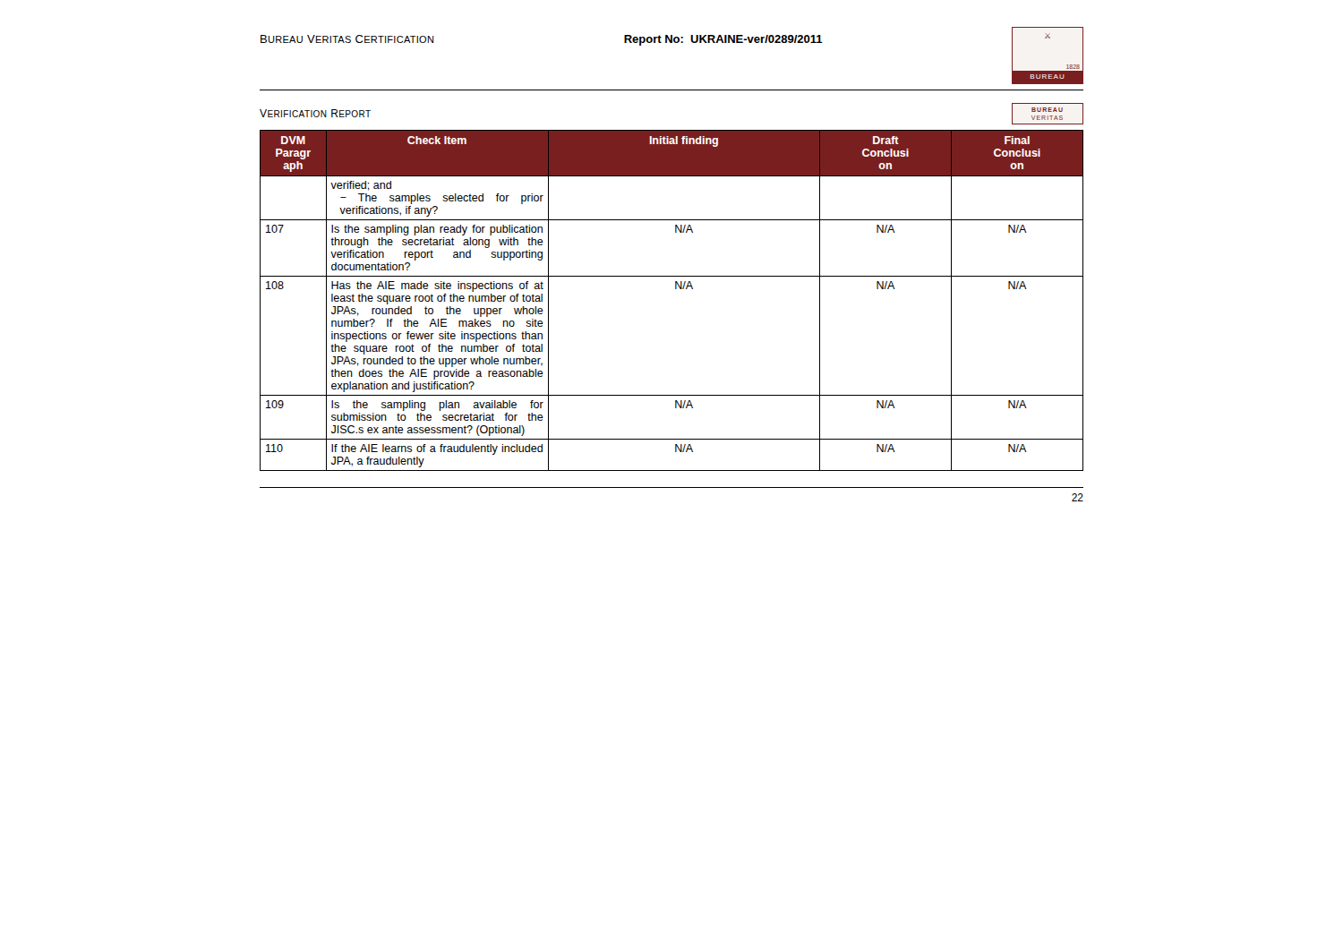BUREAU VERITAS CERTIFICATION
Report No: UKRAINE-ver/0289/2011
⚔
1828
BUREAU VERITAS
VERIFICATION REPORT
BUREAU
VERITAS
| DVM Paragr aph | Check Item | Initial finding | Draft Conclusi on | Final Conclusi on |
| --- | --- | --- | --- | --- |
| | verified; and − The samples selected for prior verifications, if any? | | | |
| 107 | Is the sampling plan ready for publication through the secretariat along with the verification report and supporting documentation? | N/A | N/A | N/A |
| 108 | Has the AIE made site inspections of at least the square root of the number of total JPAs, rounded to the upper whole number? If the AIE makes no site inspections or fewer site inspections than the square root of the number of total JPAs, rounded to the upper whole number, then does the AIE provide a reasonable explanation and justification? | N/A | N/A | N/A |
| 109 | Is the sampling plan available for submission to the secretariat for the JISC.s ex ante assessment? (Optional) | N/A | N/A | N/A |
| 110 | If the AIE learns of a fraudulently included JPA, a fraudulently | N/A | N/A | N/A |
22